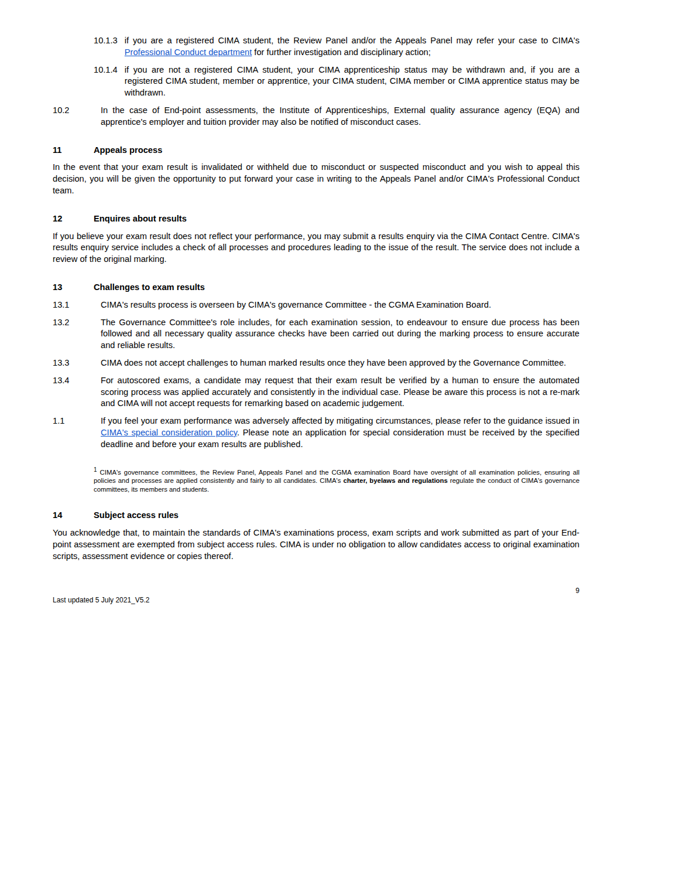10.1.3 if you are a registered CIMA student, the Review Panel and/or the Appeals Panel may refer your case to CIMA's Professional Conduct department for further investigation and disciplinary action;
10.1.4 if you are not a registered CIMA student, your CIMA apprenticeship status may be withdrawn and, if you are a registered CIMA student, member or apprentice, your CIMA student, CIMA member or CIMA apprentice status may be withdrawn.
10.2 In the case of End-point assessments, the Institute of Apprenticeships, External quality assurance agency (EQA) and apprentice's employer and tuition provider may also be notified of misconduct cases.
11 Appeals process
In the event that your exam result is invalidated or withheld due to misconduct or suspected misconduct and you wish to appeal this decision, you will be given the opportunity to put forward your case in writing to the Appeals Panel and/or CIMA's Professional Conduct team.
12 Enquires about results
If you believe your exam result does not reflect your performance, you may submit a results enquiry via the CIMA Contact Centre. CIMA's results enquiry service includes a check of all processes and procedures leading to the issue of the result. The service does not include a review of the original marking.
13 Challenges to exam results
13.1 CIMA's results process is overseen by CIMA's governance Committee - the CGMA Examination Board.
13.2 The Governance Committee's role includes, for each examination session, to endeavour to ensure due process has been followed and all necessary quality assurance checks have been carried out during the marking process to ensure accurate and reliable results.
13.3 CIMA does not accept challenges to human marked results once they have been approved by the Governance Committee.
13.4 For autoscored exams, a candidate may request that their exam result be verified by a human to ensure the automated scoring process was applied accurately and consistently in the individual case. Please be aware this process is not a re-mark and CIMA will not accept requests for remarking based on academic judgement.
1.1 If you feel your exam performance was adversely affected by mitigating circumstances, please refer to the guidance issued in CIMA's special consideration policy. Please note an application for special consideration must be received by the specified deadline and before your exam results are published.
1 CIMA's governance committees, the Review Panel, Appeals Panel and the CGMA examination Board have oversight of all examination policies, ensuring all policies and processes are applied consistently and fairly to all candidates. CIMA's charter, byelaws and regulations regulate the conduct of CIMA's governance committees, its members and students.
14 Subject access rules
You acknowledge that, to maintain the standards of CIMA's examinations process, exam scripts and work submitted as part of your End- point assessment are exempted from subject access rules. CIMA is under no obligation to allow candidates access to original examination scripts, assessment evidence or copies thereof.
9
Last updated 5 July 2021_V5.2